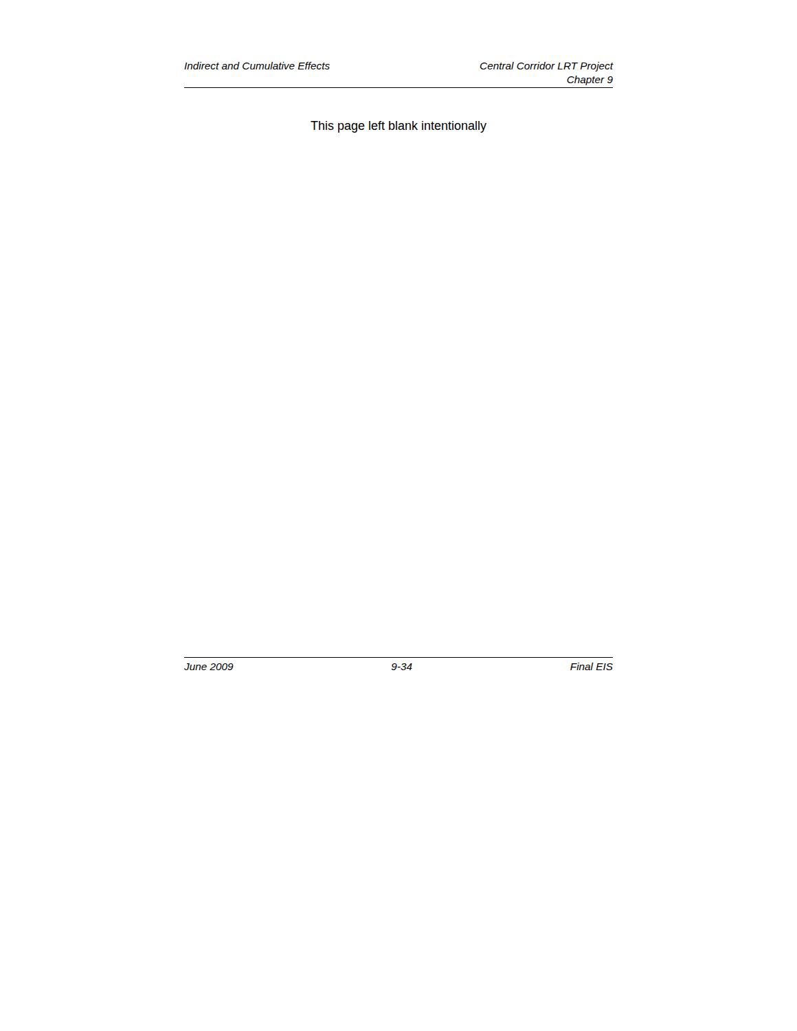Indirect and Cumulative Effects
Central Corridor LRT Project Chapter 9
This page left blank intentionally
June 2009
9-34
Final EIS